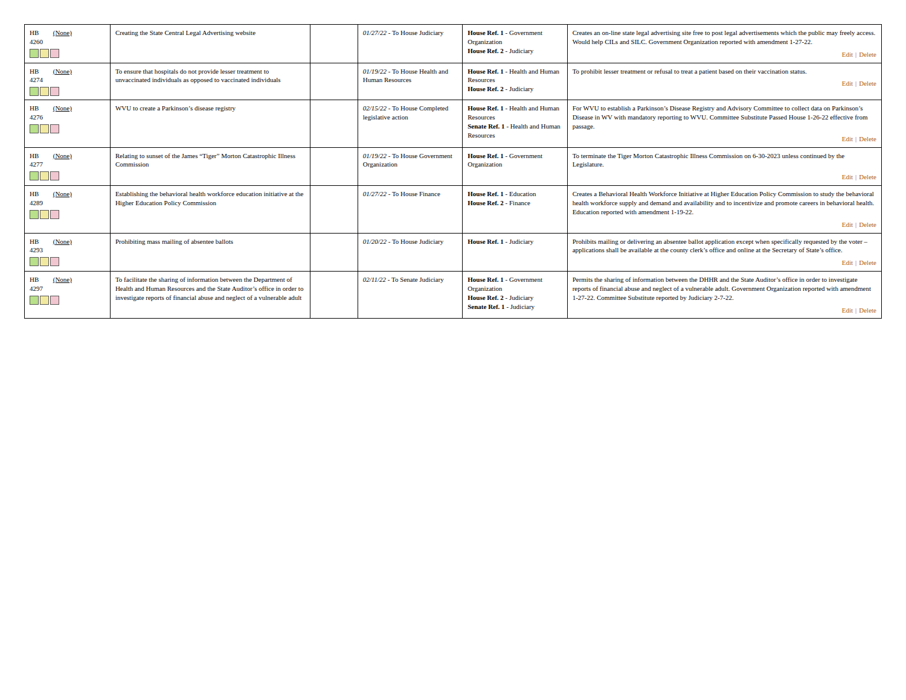| HB 4260 (None) | Creating the State Central Legal Advertising website | | 01/27/22 - To House Judiciary | House Ref. 1 - Government Organization House Ref. 2 - Judiciary | Creates an on-line state legal advertising site free to post legal advertisements which the public may freely access. Would help CILs and SILC. Government Organization reported with amendment 1-27-22. Edit / Delete |
| HB 4274 (None) | To ensure that hospitals do not provide lesser treatment to unvaccinated individuals as opposed to vaccinated individuals | | 01/19/22 - To House Health and Human Resources | House Ref. 1 - Health and Human Resources House Ref. 2 - Judiciary | To prohibit lesser treatment or refusal to treat a patient based on their vaccination status. Edit / Delete |
| HB 4276 (None) | WVU to create a Parkinson’s disease registry | | 02/15/22 - To House Completed legislative action | House Ref. 1 - Health and Human Resources Senate Ref. 1 - Health and Human Resources | For WVU to establish a Parkinson’s Disease Registry and Advisory Committee to collect data on Parkinson’s Disease in WV with mandatory reporting to WVU. Committee Substitute Passed House 1-26-22 effective from passage. Edit / Delete |
| HB 4277 (None) | Relating to sunset of the James “Tiger” Morton Catastrophic Illness Commission | | 01/19/22 - To House Government Organization | House Ref. 1 - Government Organization | To terminate the Tiger Morton Catastrophic Illness Commission on 6-30-2023 unless continued by the Legislature. Edit / Delete |
| HB 4289 (None) | Establishing the behavioral health workforce education initiative at the Higher Education Policy Commission | | 01/27/22 - To House Finance | House Ref. 1 - Education House Ref. 2 - Finance | Creates a Behavioral Health Workforce Initiative at Higher Education Policy Commission to study the behavioral health workforce supply and demand and availability and to incentivize and promote careers in behavioral health. Education reported with amendment 1-19-22. Edit / Delete |
| HB 4293 (None) | Prohibiting mass mailing of absentee ballots | | 01/20/22 - To House Judiciary | House Ref. 1 - Judiciary | Prohibits mailing or delivering an absentee ballot application except when specifically requested by the voter – applications shall be available at the county clerk’s office and online at the Secretary of State’s office. Edit / Delete |
| HB 4297 (None) | To facilitate the sharing of information between the Department of Health and Human Resources and the State Auditor’s office in order to investigate reports of financial abuse and neglect of a vulnerable adult | | 02/11/22 - To Senate Judiciary | House Ref. 1 - Government Organization House Ref. 2 - Judiciary Senate Ref. 1 - Judiciary | Permits the sharing of information between the DHHR and the State Auditor’s office in order to investigate reports of financial abuse and neglect of a vulnerable adult. Government Organization reported with amendment 1-27-22. Committee Substitute reported by Judiciary 2-7-22. Edit / Delete |